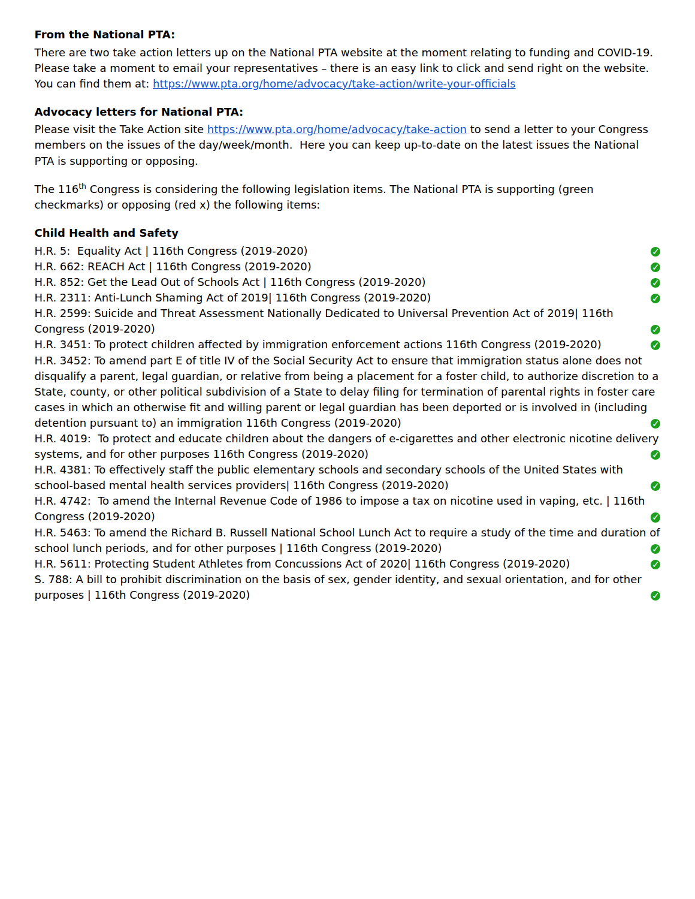From the National PTA:
There are two take action letters up on the National PTA website at the moment relating to funding and COVID-19. Please take a moment to email your representatives – there is an easy link to click and send right on the website. You can find them at: https://www.pta.org/home/advocacy/take-action/write-your-officials
Advocacy letters for National PTA:
Please visit the Take Action site https://www.pta.org/home/advocacy/take-action to send a letter to your Congress members on the issues of the day/week/month. Here you can keep up-to-date on the latest issues the National PTA is supporting or opposing.
The 116th Congress is considering the following legislation items. The National PTA is supporting (green checkmarks) or opposing (red x) the following items:
Child Health and Safety
H.R. 5: Equality Act | 116th Congress (2019-2020)✓
H.R. 662: REACH Act | 116th Congress (2019-2020)✓
H.R. 852: Get the Lead Out of Schools Act | 116th Congress (2019-2020)✓
H.R. 2311: Anti-Lunch Shaming Act of 2019| 116th Congress (2019-2020)✓
H.R. 2599: Suicide and Threat Assessment Nationally Dedicated to Universal Prevention Act of 2019| 116th Congress (2019-2020)✓
H.R. 3451: To protect children affected by immigration enforcement actions 116th Congress (2019-2020)✓
H.R. 3452: To amend part E of title IV of the Social Security Act to ensure that immigration status alone does not disqualify a parent, legal guardian, or relative from being a placement for a foster child, to authorize discretion to a State, county, or other political subdivision of a State to delay filing for termination of parental rights in foster care cases in which an otherwise fit and willing parent or legal guardian has been deported or is involved in (including detention pursuant to) an immigration 116th Congress (2019-2020)✓
H.R. 4019: To protect and educate children about the dangers of e-cigarettes and other electronic nicotine delivery systems, and for other purposes 116th Congress (2019-2020)✓
H.R. 4381: To effectively staff the public elementary schools and secondary schools of the United States with school-based mental health services providers| 116th Congress (2019-2020)✓
H.R. 4742: To amend the Internal Revenue Code of 1986 to impose a tax on nicotine used in vaping, etc. | 116th Congress (2019-2020)✓
H.R. 5463: To amend the Richard B. Russell National School Lunch Act to require a study of the time and duration of school lunch periods, and for other purposes | 116th Congress (2019-2020)✓
H.R. 5611: Protecting Student Athletes from Concussions Act of 2020| 116th Congress (2019-2020)✓
S. 788: A bill to prohibit discrimination on the basis of sex, gender identity, and sexual orientation, and for other purposes | 116th Congress (2019-2020)✓